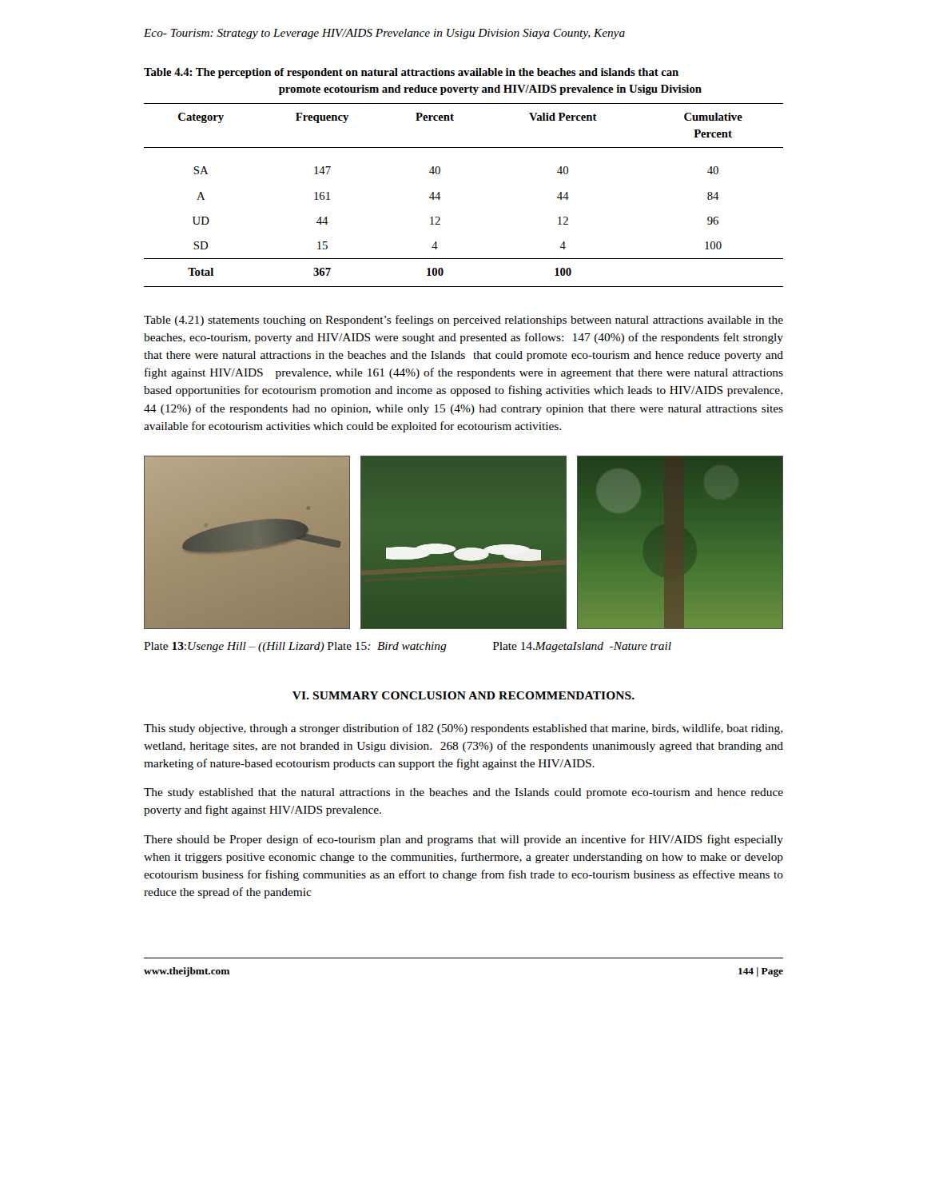Eco- Tourism: Strategy to Leverage HIV/AIDS Prevelance in Usigu Division Siaya County, Kenya
Table 4.4: The perception of respondent on natural attractions available in the beaches and islands that can promote ecotourism and reduce poverty and HIV/AIDS prevalence in Usigu Division
| Category | Frequency | Percent | Valid Percent | Cumulative Percent |
| --- | --- | --- | --- | --- |
| SA | 147 | 40 | 40 | 40 |
| A | 161 | 44 | 44 | 84 |
| UD | 44 | 12 | 12 | 96 |
| SD | 15 | 4 | 4 | 100 |
| Total | 367 | 100 | 100 | |
Table (4.21) statements touching on Respondent’s feelings on perceived relationships between natural attractions available in the beaches, eco-tourism, poverty and HIV/AIDS were sought and presented as follows: 147 (40%) of the respondents felt strongly that there were natural attractions in the beaches and the Islands that could promote eco-tourism and hence reduce poverty and fight against HIV/AIDS prevalence, while 161 (44%) of the respondents were in agreement that there were natural attractions based opportunities for ecotourism promotion and income as opposed to fishing activities which leads to HIV/AIDS prevalence, 44 (12%) of the respondents had no opinion, while only 15 (4%) had contrary opinion that there were natural attractions sites available for ecotourism activities which could be exploited for ecotourism activities.
Plate 13:Usenge Hill – ((Hill Lizard) Plate 15: Bird watching Plate 14.MagetaIsland -Nature trail
VI. SUMMARY CONCLUSION AND RECOMMENDATIONS.
This study objective, through a stronger distribution of 182 (50%) respondents established that marine, birds, wildlife, boat riding, wetland, heritage sites, are not branded in Usigu division. 268 (73%) of the respondents unanimously agreed that branding and marketing of nature-based ecotourism products can support the fight against the HIV/AIDS.
The study established that the natural attractions in the beaches and the Islands could promote eco-tourism and hence reduce poverty and fight against HIV/AIDS prevalence.
There should be Proper design of eco-tourism plan and programs that will provide an incentive for HIV/AIDS fight especially when it triggers positive economic change to the communities, furthermore, a greater understanding on how to make or develop ecotourism business for fishing communities as an effort to change from fish trade to eco-tourism business as effective means to reduce the spread of the pandemic
www.theijbmt.com
144 | Page